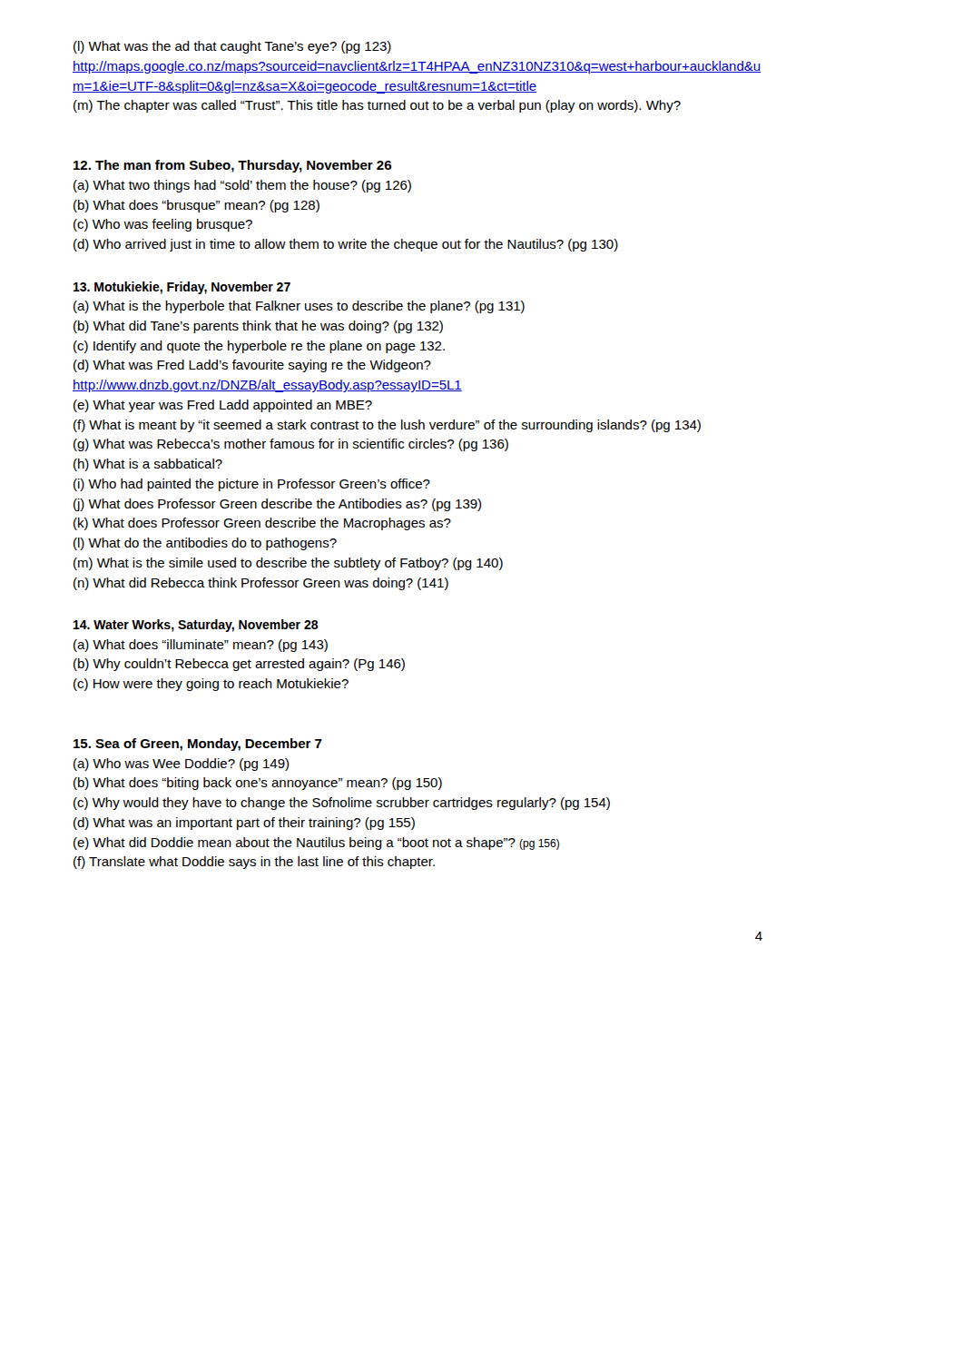(l) What was the ad that caught Tane’s eye? (pg 123)
http://maps.google.co.nz/maps?sourceid=navclient&rlz=1T4HPAA_enNZ310NZ310&q=west+harbour+auckland&um=1&ie=UTF-8&split=0&gl=nz&sa=X&oi=geocode_result&resnum=1&ct=title
(m) The chapter was called “Trust”. This title has turned out to be a verbal pun (play on words). Why?
12. The man from Subeo, Thursday, November 26
(a) What two things had “sold’ them the house? (pg 126)
(b) What does “brusque” mean? (pg 128)
(c) Who was feeling brusque?
(d) Who arrived just in time to allow them to write the cheque out for the Nautilus? (pg 130)
13. Motukiekie, Friday, November 27
(a) What is the hyperbole that Falkner uses to describe the plane? (pg 131)
(b) What did Tane’s parents think that he was doing? (pg 132)
(c) Identify and quote the hyperbole re the plane on page 132.
(d) What was Fred Ladd’s favourite saying re the Widgeon?
http://www.dnzb.govt.nz/DNZB/alt_essayBody.asp?essayID=5L1
(e) What year was Fred Ladd appointed an MBE?
(f) What is meant by “it seemed a stark contrast to the lush verdure” of the surrounding islands? (pg 134)
(g) What was Rebecca’s mother famous for in scientific circles? (pg 136)
(h) What is a sabbatical?
(i) Who had painted the picture in Professor Green’s office?
(j) What does Professor Green describe the Antibodies as? (pg 139)
(k) What does Professor Green describe the Macrophages as?
(l) What do the antibodies do to pathogens?
(m) What is the simile used to describe the subtlety of Fatboy? (pg 140)
(n) What did Rebecca think Professor Green was doing? (141)
14. Water Works, Saturday, November 28
(a) What does “illuminate” mean? (pg 143)
(b) Why couldn’t Rebecca get arrested again? (Pg 146)
(c) How were they going to reach Motukiekie?
15. Sea of Green, Monday, December 7
(a) Who was Wee Doddie? (pg 149)
(b) What does “biting back one’s annoyance” mean? (pg 150)
(c) Why would they have to change the Sofnolime scrubber cartridges regularly? (pg 154)
(d) What was an important part of their training? (pg 155)
(e) What did Doddie mean about the Nautilus being a “boot not a shape”? (pg 156)
(f) Translate what Doddie says in the last line of this chapter.
4